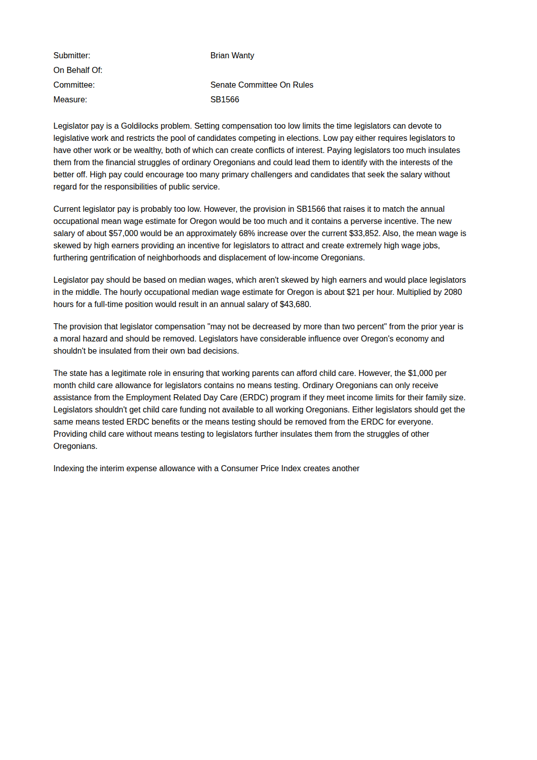| Submitter: | Brian Wanty |
| On Behalf Of: | |
| Committee: | Senate Committee On Rules |
| Measure: | SB1566 |
Legislator pay is a Goldilocks problem. Setting compensation too low limits the time legislators can devote to legislative work and restricts the pool of candidates competing in elections. Low pay either requires legislators to have other work or be wealthy, both of which can create conflicts of interest. Paying legislators too much insulates them from the financial struggles of ordinary Oregonians and could lead them to identify with the interests of the better off. High pay could encourage too many primary challengers and candidates that seek the salary without regard for the responsibilities of public service.
Current legislator pay is probably too low. However, the provision in SB1566 that raises it to match the annual occupational mean wage estimate for Oregon would be too much and it contains a perverse incentive. The new salary of about $57,000 would be an approximately 68% increase over the current $33,852. Also, the mean wage is skewed by high earners providing an incentive for legislators to attract and create extremely high wage jobs, furthering gentrification of neighborhoods and displacement of low-income Oregonians.
Legislator pay should be based on median wages, which aren't skewed by high earners and would place legislators in the middle. The hourly occupational median wage estimate for Oregon is about $21 per hour. Multiplied by 2080 hours for a full-time position would result in an annual salary of $43,680.
The provision that legislator compensation "may not be decreased by more than two percent" from the prior year is a moral hazard and should be removed. Legislators have considerable influence over Oregon's economy and shouldn't be insulated from their own bad decisions.
The state has a legitimate role in ensuring that working parents can afford child care. However, the $1,000 per month child care allowance for legislators contains no means testing. Ordinary Oregonians can only receive assistance from the Employment Related Day Care (ERDC) program if they meet income limits for their family size. Legislators shouldn't get child care funding not available to all working Oregonians. Either legislators should get the same means tested ERDC benefits or the means testing should be removed from the ERDC for everyone. Providing child care without means testing to legislators further insulates them from the struggles of other Oregonians.
Indexing the interim expense allowance with a Consumer Price Index creates another